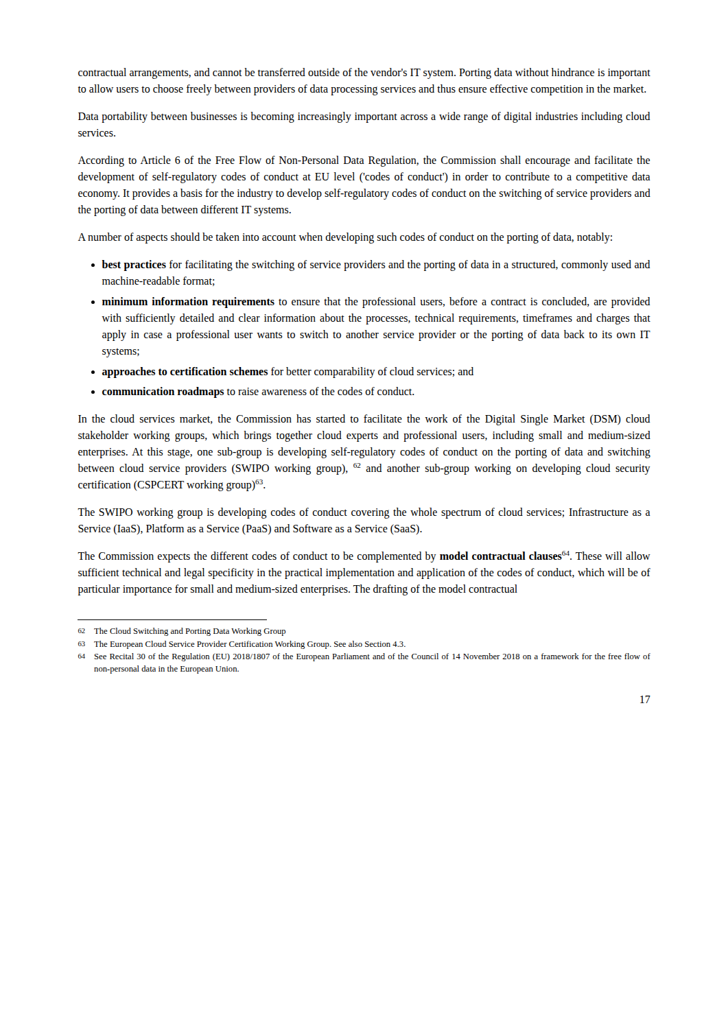contractual arrangements, and cannot be transferred outside of the vendor's IT system. Porting data without hindrance is important to allow users to choose freely between providers of data processing services and thus ensure effective competition in the market.
Data portability between businesses is becoming increasingly important across a wide range of digital industries including cloud services.
According to Article 6 of the Free Flow of Non-Personal Data Regulation, the Commission shall encourage and facilitate the development of self-regulatory codes of conduct at EU level ('codes of conduct') in order to contribute to a competitive data economy. It provides a basis for the industry to develop self-regulatory codes of conduct on the switching of service providers and the porting of data between different IT systems.
A number of aspects should be taken into account when developing such codes of conduct on the porting of data, notably:
best practices for facilitating the switching of service providers and the porting of data in a structured, commonly used and machine-readable format;
minimum information requirements to ensure that the professional users, before a contract is concluded, are provided with sufficiently detailed and clear information about the processes, technical requirements, timeframes and charges that apply in case a professional user wants to switch to another service provider or the porting of data back to its own IT systems;
approaches to certification schemes for better comparability of cloud services; and
communication roadmaps to raise awareness of the codes of conduct.
In the cloud services market, the Commission has started to facilitate the work of the Digital Single Market (DSM) cloud stakeholder working groups, which brings together cloud experts and professional users, including small and medium-sized enterprises. At this stage, one sub-group is developing self-regulatory codes of conduct on the porting of data and switching between cloud service providers (SWIPO working group), 62 and another sub-group working on developing cloud security certification (CSPCERT working group)63.
The SWIPO working group is developing codes of conduct covering the whole spectrum of cloud services; Infrastructure as a Service (IaaS), Platform as a Service (PaaS) and Software as a Service (SaaS).
The Commission expects the different codes of conduct to be complemented by model contractual clauses64. These will allow sufficient technical and legal specificity in the practical implementation and application of the codes of conduct, which will be of particular importance for small and medium-sized enterprises. The drafting of the model contractual
62
The Cloud Switching and Porting Data Working Group
63
The European Cloud Service Provider Certification Working Group. See also Section 4.3.
64
See Recital 30 of the Regulation (EU) 2018/1807 of the European Parliament and of the Council of 14 November 2018 on a framework for the free flow of non-personal data in the European Union.
17